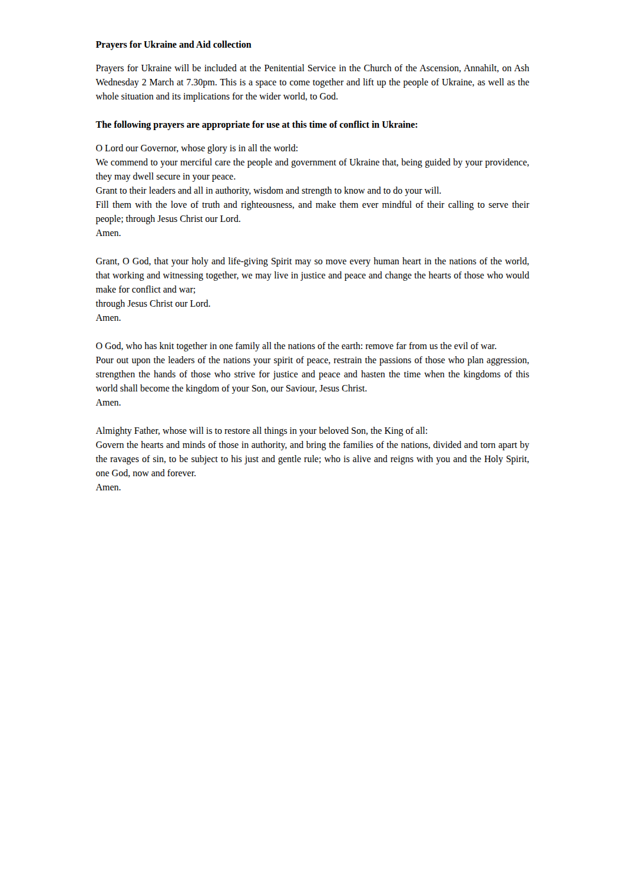Prayers for Ukraine and Aid collection
Prayers for Ukraine will be included at the Penitential Service in the Church of the Ascension, Annahilt, on Ash Wednesday 2 March at 7.30pm. This is a space to come together and lift up the people of Ukraine, as well as the whole situation and its implications for the wider world, to God.
The following prayers are appropriate for use at this time of conflict in Ukraine:
O Lord our Governor, whose glory is in all the world:
We commend to your merciful care the people and government of Ukraine that, being guided by your providence, they may dwell secure in your peace.
Grant to their leaders and all in authority, wisdom and strength to know and to do your will.
Fill them with the love of truth and righteousness, and make them ever mindful of their calling to serve their people; through Jesus Christ our Lord.
Amen.
Grant, O God, that your holy and life-giving Spirit may so move every human heart in the nations of the world, that working and witnessing together, we may live in justice and peace and change the hearts of those who would make for conflict and war;
through Jesus Christ our Lord.
Amen.
O God, who has knit together in one family all the nations of the earth: remove far from us the evil of war.
Pour out upon the leaders of the nations your spirit of peace, restrain the passions of those who plan aggression, strengthen the hands of those who strive for justice and peace and hasten the time when the kingdoms of this world shall become the kingdom of your Son, our Saviour, Jesus Christ.
Amen.
Almighty Father, whose will is to restore all things in your beloved Son, the King of all:
Govern the hearts and minds of those in authority, and bring the families of the nations, divided and torn apart by the ravages of sin, to be subject to his just and gentle rule; who is alive and reigns with you and the Holy Spirit, one God, now and forever.
Amen.